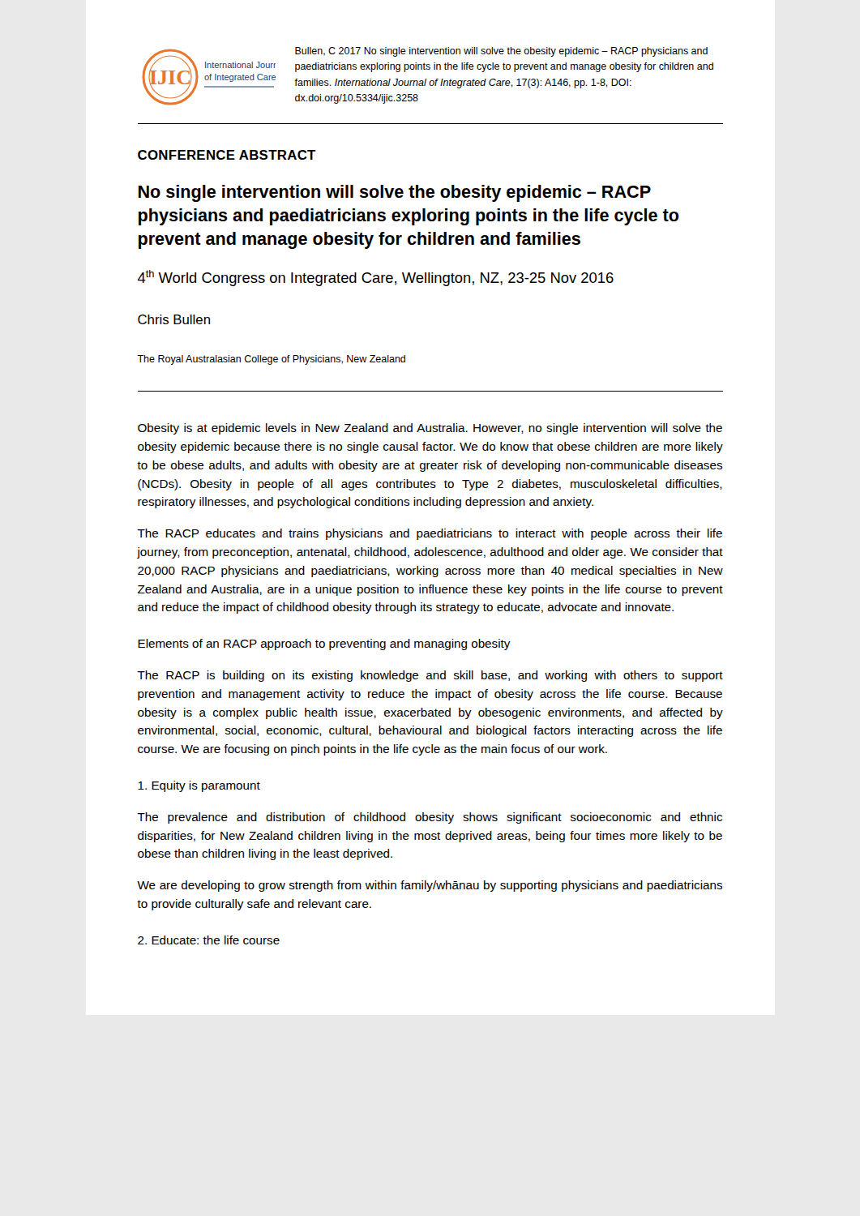IJIC International Journal of Integrated Care
Bullen, C 2017 No single intervention will solve the obesity epidemic – RACP physicians and paediatricians exploring points in the life cycle to prevent and manage obesity for children and families. International Journal of Integrated Care, 17(3): A146, pp. 1-8, DOI: dx.doi.org/10.5334/ijic.3258
CONFERENCE ABSTRACT
No single intervention will solve the obesity epidemic – RACP physicians and paediatricians exploring points in the life cycle to prevent and manage obesity for children and families
4th World Congress on Integrated Care, Wellington, NZ, 23-25 Nov 2016
Chris Bullen
The Royal Australasian College of Physicians, New Zealand
Obesity is at epidemic levels in New Zealand and Australia. However, no single intervention will solve the obesity epidemic because there is no single causal factor. We do know that obese children are more likely to be obese adults, and adults with obesity are at greater risk of developing non-communicable diseases (NCDs). Obesity in people of all ages contributes to Type 2 diabetes, musculoskeletal difficulties, respiratory illnesses, and psychological conditions including depression and anxiety.
The RACP educates and trains physicians and paediatricians to interact with people across their life journey, from preconception, antenatal, childhood, adolescence, adulthood and older age. We consider that 20,000 RACP physicians and paediatricians, working across more than 40 medical specialties in New Zealand and Australia, are in a unique position to influence these key points in the life course to prevent and reduce the impact of childhood obesity through its strategy to educate, advocate and innovate.
Elements of an RACP approach to preventing and managing obesity
The RACP is building on its existing knowledge and skill base, and working with others to support prevention and management activity to reduce the impact of obesity across the life course. Because obesity is a complex public health issue, exacerbated by obesogenic environments, and affected by environmental, social, economic, cultural, behavioural and biological factors interacting across the life course. We are focusing on pinch points in the life cycle as the main focus of our work.
1. Equity is paramount
The prevalence and distribution of childhood obesity shows significant socioeconomic and ethnic disparities, for New Zealand children living in the most deprived areas, being four times more likely to be obese than children living in the least deprived.
We are developing to grow strength from within family/whānau by supporting physicians and paediatricians to provide culturally safe and relevant care.
2. Educate: the life course